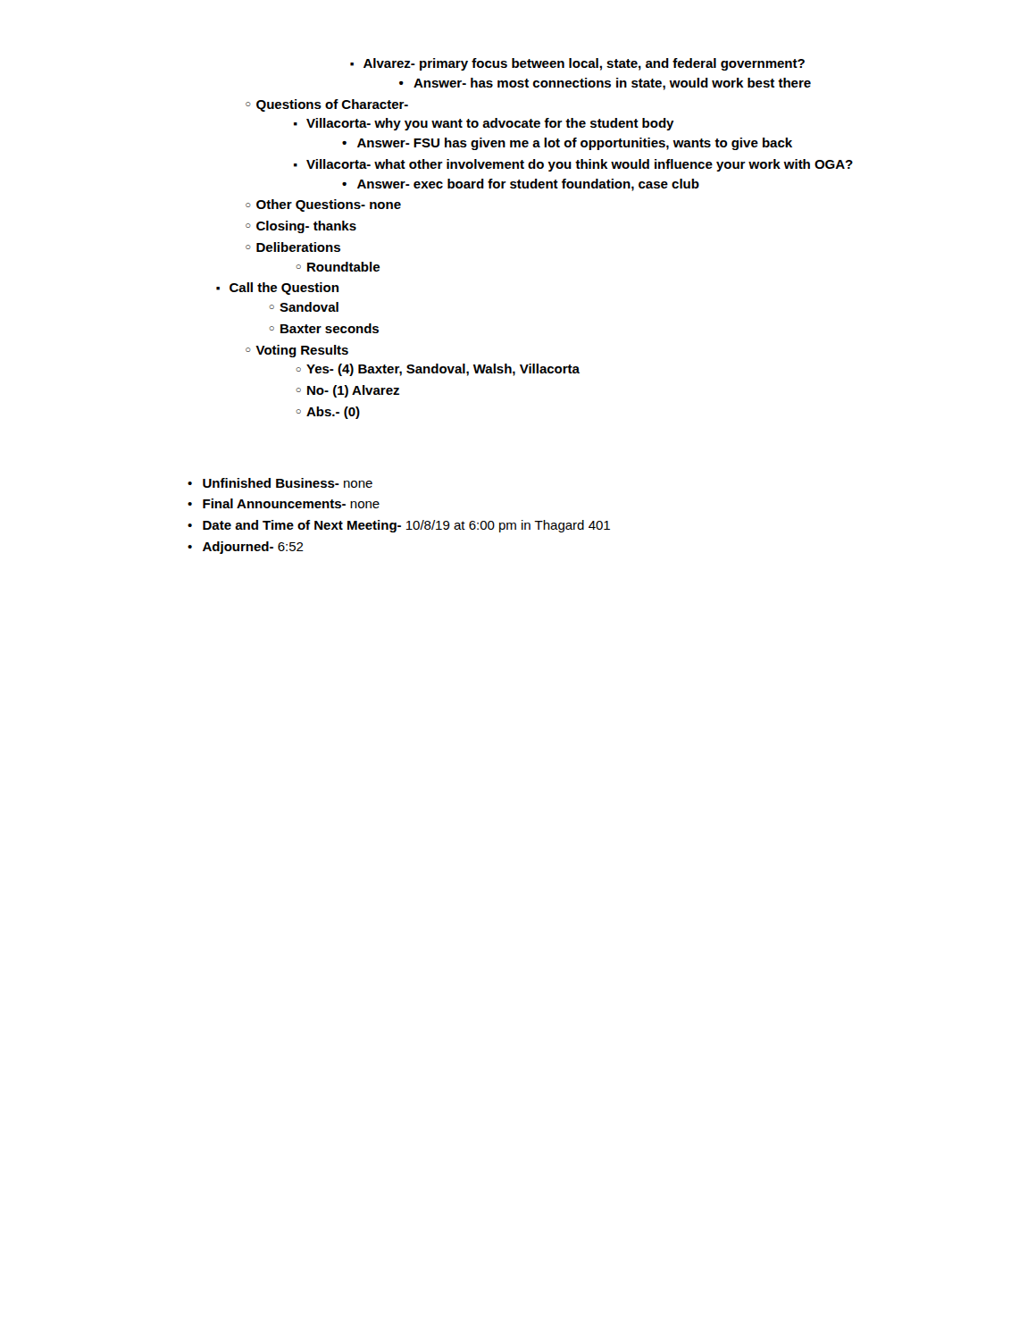Alvarez- primary focus between local, state, and federal government?
Answer- has most connections in state, would work best there
Questions of Character-
Villacorta- why you want to advocate for the student body
Answer- FSU has given me a lot of opportunities, wants to give back
Villacorta- what other involvement do you think would influence your work with OGA?
Answer- exec board for student foundation, case club
Other Questions- none
Closing- thanks
Deliberations
Roundtable
Call the Question
Sandoval
Baxter seconds
Voting Results
Yes- (4) Baxter, Sandoval, Walsh, Villacorta
No- (1) Alvarez
Abs.- (0)
Unfinished Business- none
Final Announcements- none
Date and Time of Next Meeting- 10/8/19 at 6:00 pm in Thagard 401
Adjourned- 6:52